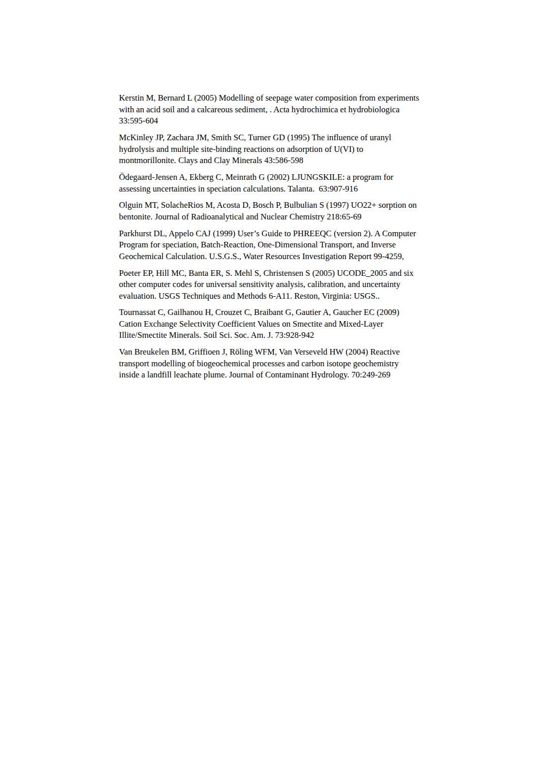Kerstin M, Bernard L (2005) Modelling of seepage water composition from experiments with an acid soil and a calcareous sediment, . Acta hydrochimica et hydrobiologica 33:595-604
McKinley JP, Zachara JM, Smith SC, Turner GD (1995) The influence of uranyl hydrolysis and multiple site-binding reactions on adsorption of U(VI) to montmorillonite. Clays and Clay Minerals 43:586-598
Ödegaard-Jensen A, Ekberg C, Meinrath G (2002) LJUNGSKILE: a program for assessing uncertainties in speciation calculations. Talanta. 63:907-916
Olguin MT, SolacheRios M, Acosta D, Bosch P, Bulbulian S (1997) UO22+ sorption on bentonite. Journal of Radioanalytical and Nuclear Chemistry 218:65-69
Parkhurst DL, Appelo CAJ (1999) User’s Guide to PHREEQC (version 2). A Computer Program for speciation, Batch-Reaction, One-Dimensional Transport, and Inverse Geochemical Calculation. U.S.G.S., Water Resources Investigation Report 99-4259,
Poeter EP, Hill MC, Banta ER, S. Mehl S, Christensen S (2005) UCODE_2005 and six other computer codes for universal sensitivity analysis, calibration, and uncertainty evaluation. USGS Techniques and Methods 6-A11. Reston, Virginia: USGS..
Tournassat C, Gailhanou H, Crouzet C, Braibant G, Gautier A, Gaucher EC (2009) Cation Exchange Selectivity Coefficient Values on Smectite and Mixed-Layer Illite/Smectite Minerals. Soil Sci. Soc. Am. J. 73:928-942
Van Breukelen BM, Griffioen J, Röling WFM, Van Verseveld HW (2004) Reactive transport modelling of biogeochemical processes and carbon isotope geochemistry inside a landfill leachate plume. Journal of Contaminant Hydrology. 70:249-269